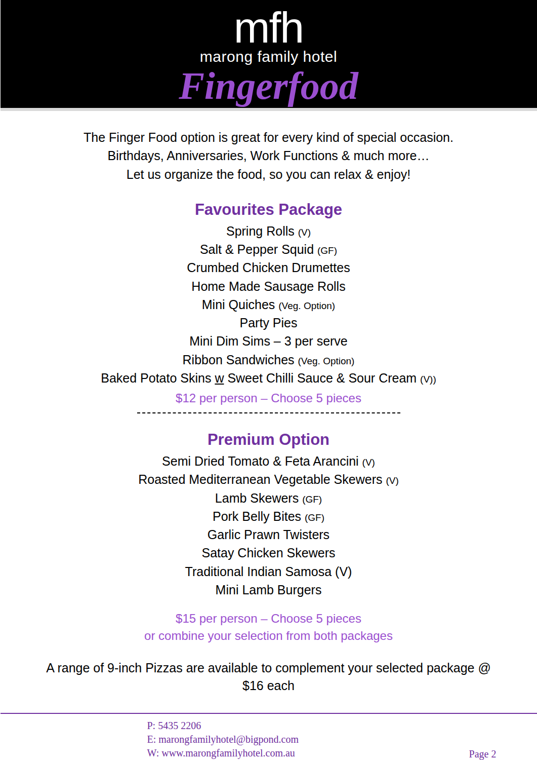mfh
marong family hotel
Fingerfood
The Finger Food option is great for every kind of special occasion.
Birthdays, Anniversaries, Work Functions & much more…
Let us organize the food, so you can relax & enjoy!
Favourites Package
Spring Rolls (V)
Salt & Pepper Squid (GF)
Crumbed Chicken Drumettes
Home Made Sausage Rolls
Mini Quiches (Veg. Option)
Party Pies
Mini Dim Sims – 3 per serve
Ribbon Sandwiches (Veg. Option)
Baked Potato Skins w Sweet Chilli Sauce & Sour Cream (V))
$12 per person – Choose 5 pieces
Premium Option
Semi Dried Tomato & Feta Arancini (V)
Roasted Mediterranean Vegetable Skewers (V)
Lamb Skewers (GF)
Pork Belly Bites (GF)
Garlic Prawn Twisters
Satay Chicken Skewers
Traditional Indian Samosa (V)
Mini Lamb Burgers
$15 per person – Choose 5 pieces
or combine your selection from both packages
A range of 9-inch Pizzas are available to complement your selected package @ $16 each
P: 5435 2206
E: marongfamilyhotel@bigpond.com
W: www.marongfamilyhotel.com.au
Page 2